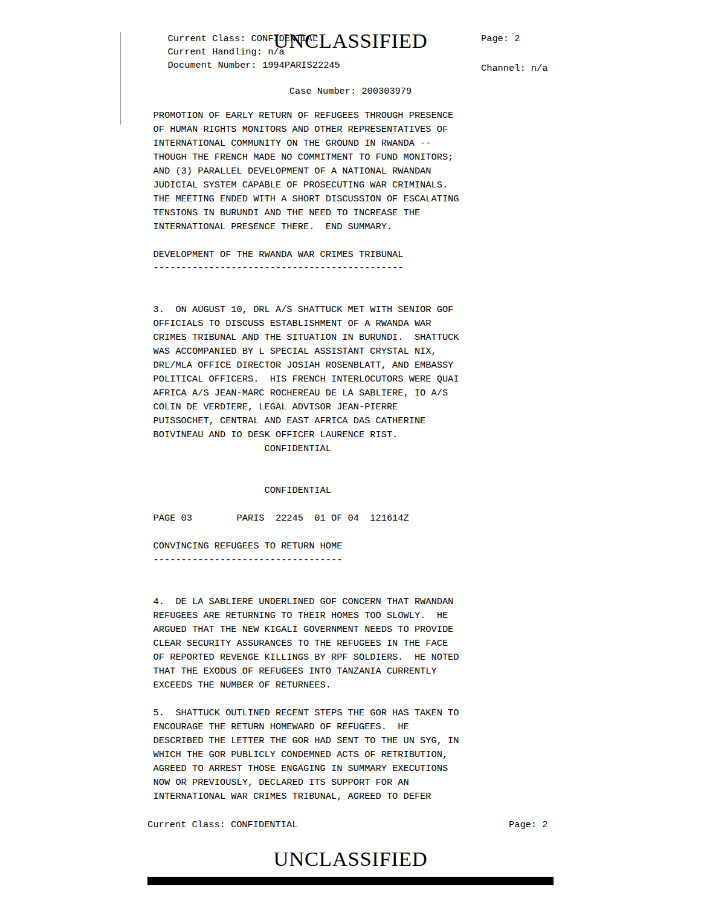UNCLASSIFIED
Current Class: CONFIDENTIAL
Current Handling: n/a
Document Number: 1994PARIS22245
Page: 2
Channel: n/a
Case Number: 200303979
PROMOTION OF EARLY RETURN OF REFUGEES THROUGH PRESENCE
OF HUMAN RIGHTS MONITORS AND OTHER REPRESENTATIVES OF
INTERNATIONAL COMMUNITY ON THE GROUND IN RWANDA --
THOUGH THE FRENCH MADE NO COMMITMENT TO FUND MONITORS;
AND (3) PARALLEL DEVELOPMENT OF A NATIONAL RWANDAN
JUDICIAL SYSTEM CAPABLE OF PROSECUTING WAR CRIMINALS.
THE MEETING ENDED WITH A SHORT DISCUSSION OF ESCALATING
TENSIONS IN BURUNDI AND THE NEED TO INCREASE THE
INTERNATIONAL PRESENCE THERE.  END SUMMARY.

DEVELOPMENT OF THE RWANDA WAR CRIMES TRIBUNAL
---------------------------------------------


3.  ON AUGUST 10, DRL A/S SHATTUCK MET WITH SENIOR GOF
OFFICIALS TO DISCUSS ESTABLISHMENT OF A RWANDA WAR
CRIMES TRIBUNAL AND THE SITUATION IN BURUNDI.  SHATTUCK
WAS ACCOMPANIED BY L SPECIAL ASSISTANT CRYSTAL NIX,
DRL/MLA OFFICE DIRECTOR JOSIAH ROSENBLATT, AND EMBASSY
POLITICAL OFFICERS.  HIS FRENCH INTERLOCUTORS WERE QUAI
AFRICA A/S JEAN-MARC ROCHEREAU DE LA SABLIERE, IO A/S
COLIN DE VERDIERE, LEGAL ADVISOR JEAN-PIERRE
PUISSOCHET, CENTRAL AND EAST AFRICA DAS CATHERINE
BOIVINEAU AND IO DESK OFFICER LAURENCE RIST.
                    CONFIDENTIAL


                    CONFIDENTIAL

PAGE 03        PARIS  22245  01 OF 04  121614Z

CONVINCING REFUGEES TO RETURN HOME
----------------------------------


4.  DE LA SABLIERE UNDERLINED GOF CONCERN THAT RWANDAN
REFUGEES ARE RETURNING TO THEIR HOMES TOO SLOWLY.  HE
ARGUED THAT THE NEW KIGALI GOVERNMENT NEEDS TO PROVIDE
CLEAR SECURITY ASSURANCES TO THE REFUGEES IN THE FACE
OF REPORTED REVENGE KILLINGS BY RPF SOLDIERS.  HE NOTED
THAT THE EXODUS OF REFUGEES INTO TANZANIA CURRENTLY
EXCEEDS THE NUMBER OF RETURNEES.

5.  SHATTUCK OUTLINED RECENT STEPS THE GOR HAS TAKEN TO
ENCOURAGE THE RETURN HOMEWARD OF REFUGEES.  HE
DESCRIBED THE LETTER THE GOR HAD SENT TO THE UN SYG, IN
WHICH THE GOR PUBLICLY CONDEMNED ACTS OF RETRIBUTION,
AGREED TO ARREST THOSE ENGAGING IN SUMMARY EXECUTIONS
NOW OR PREVIOUSLY, DECLARED ITS SUPPORT FOR AN
INTERNATIONAL WAR CRIMES TRIBUNAL, AGREED TO DEFER
Current Class: CONFIDENTIAL Page: 2
UNCLASSIFIED